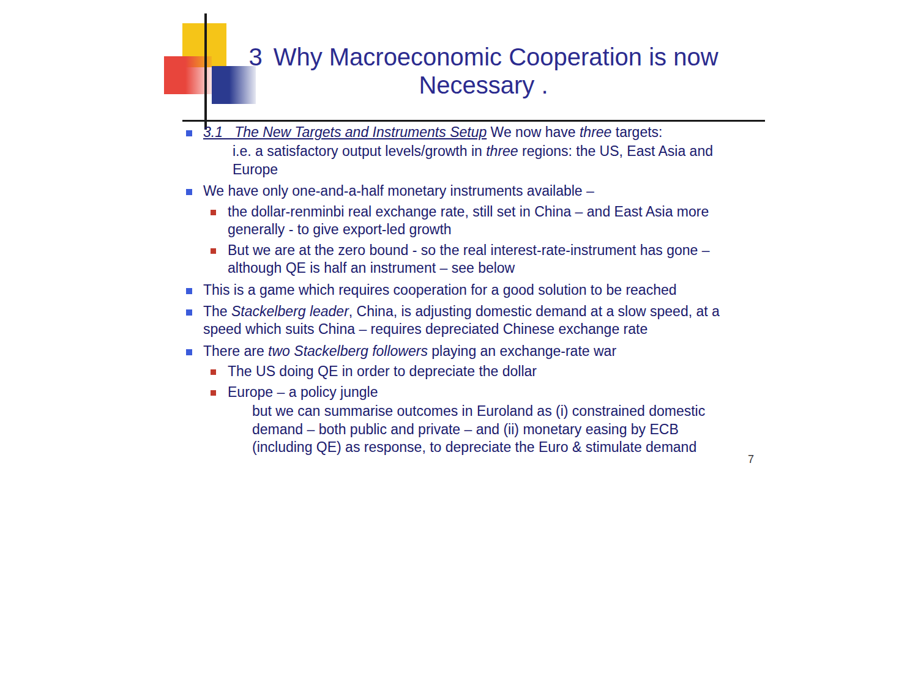3 Why Macroeconomic Cooperation is now Necessary .
3.1 The New Targets and Instruments Setup We now have three targets:
i.e. a satisfactory output levels/growth in three regions: the US, East Asia and Europe
We have only one-and-a-half monetary instruments available –
the dollar-renminbi real exchange rate, still set in China – and East Asia more generally - to give export-led growth
But we are at the zero bound - so the real interest-rate-instrument has gone – although QE is half an instrument – see below
This is a game which requires cooperation for a good solution to be reached
The Stackelberg leader, China, is adjusting domestic demand at a slow speed, at a speed which suits China – requires depreciated Chinese exchange rate
There are two Stackelberg followers playing an exchange-rate war
The US doing QE in order to depreciate the dollar
Europe – a policy jungle
but we can summarise outcomes in Euroland as (i) constrained domestic demand – both public and private – and (ii) monetary easing by ECB (including QE) as response, to depreciate the Euro & stimulate demand
7